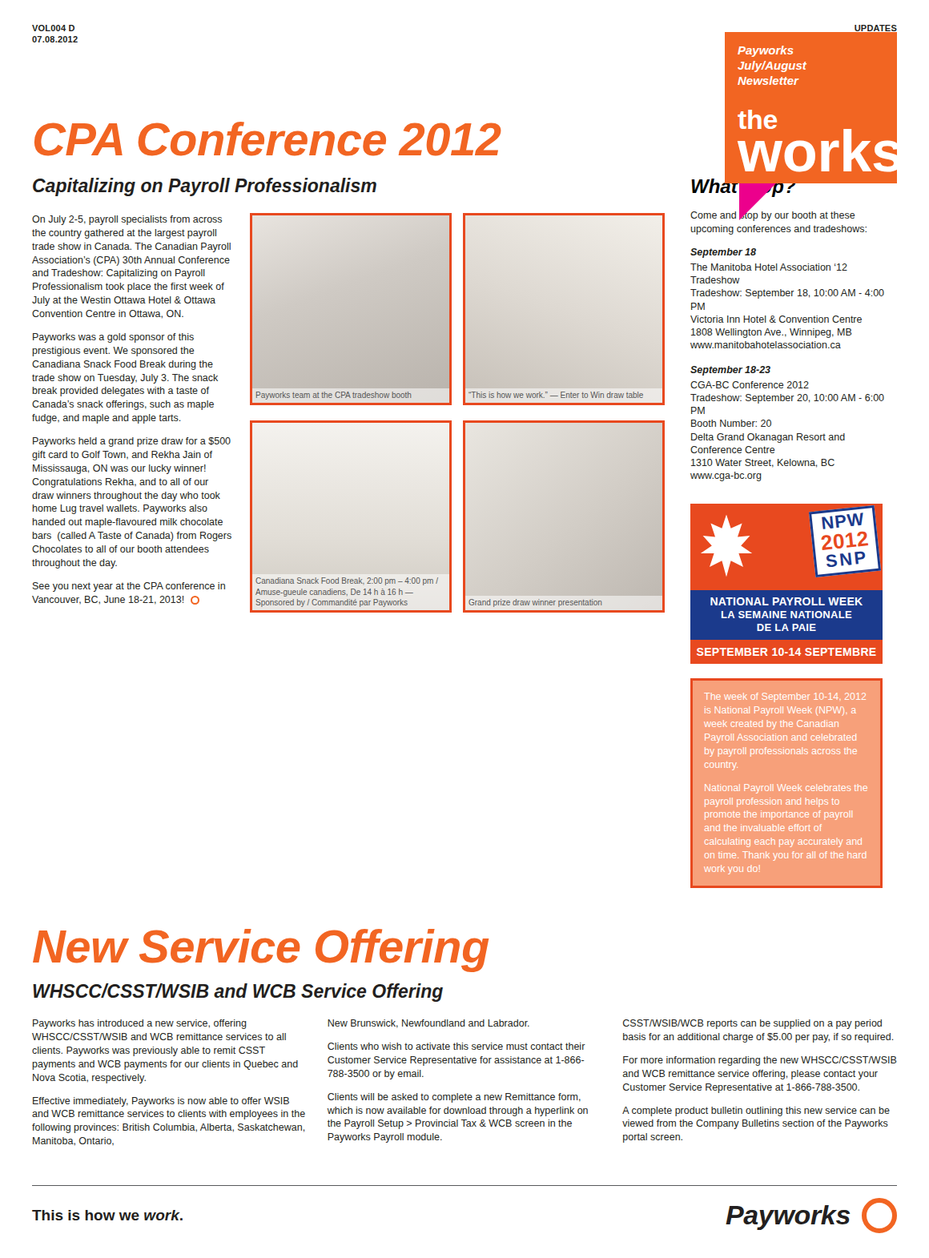VOL004 D
07.08.2012
UPDATES
Payworks
July/August
Newsletter
the works
CPA Conference 2012
Capitalizing on Payroll Professionalism
On July 2-5, payroll specialists from across the country gathered at the largest payroll trade show in Canada. The Canadian Payroll Association’s (CPA) 30th Annual Conference and Tradeshow: Capitalizing on Payroll Professionalism took place the first week of July at the Westin Ottawa Hotel & Ottawa Convention Centre in Ottawa, ON.
Payworks was a gold sponsor of this prestigious event. We sponsored the Canadiana Snack Food Break during the trade show on Tuesday, July 3. The snack break provided delegates with a taste of Canada’s snack offerings, such as maple fudge, and maple and apple tarts.
Payworks held a grand prize draw for a $500 gift card to Golf Town, and Rekha Jain of Mississauga, ON was our lucky winner! Congratulations Rekha, and to all of our draw winners throughout the day who took home Lug travel wallets. Payworks also handed out maple-flavoured milk chocolate bars (called A Taste of Canada) from Rogers Chocolates to all of our booth attendees throughout the day.
See you next year at the CPA conference in Vancouver, BC, June 18-21, 2013!
Payworks team at the CPA tradeshow booth
“This is how we work.” — Enter to Win draw table
Canadiana Snack Food Break, 2:00 pm – 4:00 pm / Amuse-gueule canadiens, De 14 h à 16 h — Sponsored by / Commandité par Payworks
Grand prize draw winner presentation
What’s Up?
Come and stop by our booth at these upcoming conferences and tradeshows:
September 18
The Manitoba Hotel Association ‘12 Tradeshow
Tradeshow: September 18, 10:00 AM - 4:00 PM
Victoria Inn Hotel & Convention Centre
1808 Wellington Ave., Winnipeg, MB
www.manitobahotelassociation.ca
September 18-23
CGA-BC Conference 2012
Tradeshow: September 20, 10:00 AM - 6:00 PM
Booth Number: 20
Delta Grand Okanagan Resort and Conference Centre
1310 Water Street, Kelowna, BC
www.cga-bc.org
NPW
2012
SNP
NATIONAL PAYROLL WEEK
LA SEMAINE NATIONALE
DE LA PAIE
SEPTEMBER 10-14 SEPTEMBRE
The week of September 10-14, 2012 is National Payroll Week (NPW), a week created by the Canadian Payroll Association and celebrated by payroll professionals across the country.
National Payroll Week celebrates the payroll profession and helps to promote the importance of payroll and the invaluable effort of calculating each pay accurately and on time. Thank you for all of the hard work you do!
New Service Offering
WHSCC/CSST/WSIB and WCB Service Offering
Payworks has introduced a new service, offering WHSCC/CSST/WSIB and WCB remittance services to all clients. Payworks was previously able to remit CSST payments and WCB payments for our clients in Quebec and Nova Scotia, respectively.
Effective immediately, Payworks is now able to offer WSIB and WCB remittance services to clients with employees in the following provinces: British Columbia, Alberta, Saskatchewan, Manitoba, Ontario,
New Brunswick, Newfoundland and Labrador.
Clients who wish to activate this service must contact their Customer Service Representative for assistance at 1-866-788-3500 or by email.
Clients will be asked to complete a new Remittance form, which is now available for download through a hyperlink on the Payroll Setup > Provincial Tax & WCB screen in the Payworks Payroll module.
CSST/WSIB/WCB reports can be supplied on a pay period basis for an additional charge of $5.00 per pay, if so required.
For more information regarding the new WHSCC/CSST/WSIB and WCB remittance service offering, please contact your Customer Service Representative at 1-866-788-3500.
A complete product bulletin outlining this new service can be viewed from the Company Bulletins section of the Payworks portal screen.
This is how we work.
Payworks